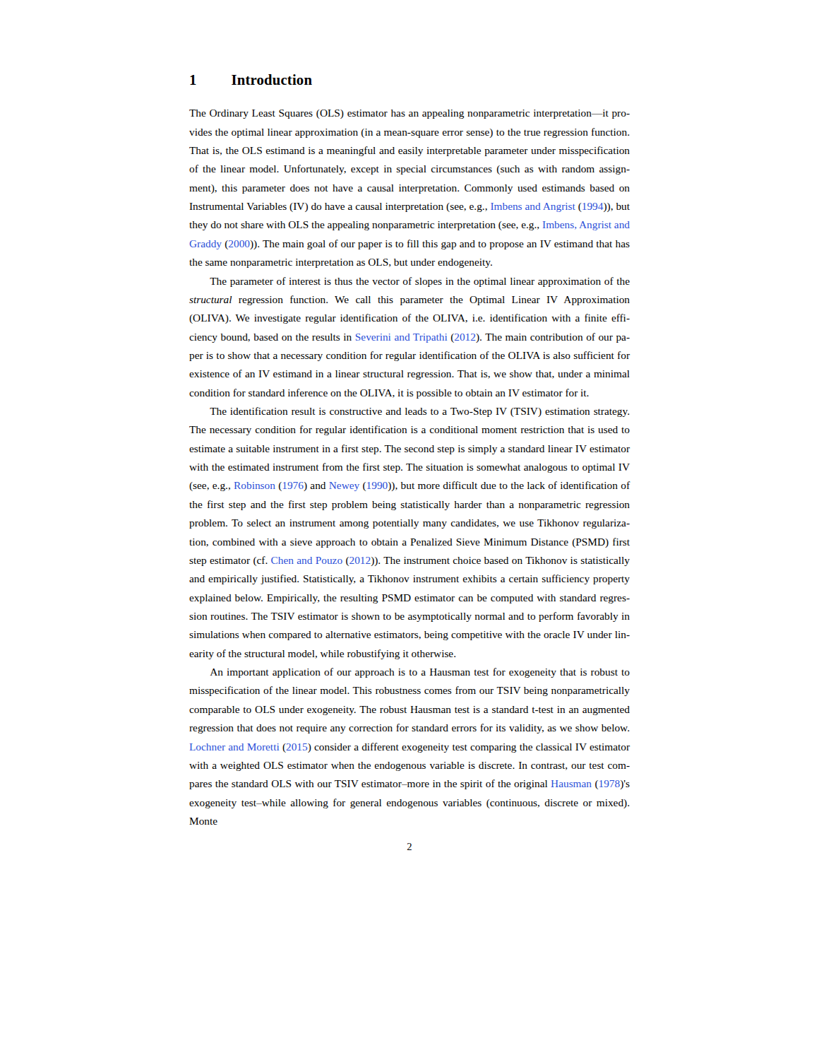1 Introduction
The Ordinary Least Squares (OLS) estimator has an appealing nonparametric interpretation—it provides the optimal linear approximation (in a mean-square error sense) to the true regression function. That is, the OLS estimand is a meaningful and easily interpretable parameter under misspecification of the linear model. Unfortunately, except in special circumstances (such as with random assignment), this parameter does not have a causal interpretation. Commonly used estimands based on Instrumental Variables (IV) do have a causal interpretation (see, e.g., Imbens and Angrist (1994)), but they do not share with OLS the appealing nonparametric interpretation (see, e.g., Imbens, Angrist and Graddy (2000)). The main goal of our paper is to fill this gap and to propose an IV estimand that has the same nonparametric interpretation as OLS, but under endogeneity.
The parameter of interest is thus the vector of slopes in the optimal linear approximation of the structural regression function. We call this parameter the Optimal Linear IV Approximation (OLIVA). We investigate regular identification of the OLIVA, i.e. identification with a finite efficiency bound, based on the results in Severini and Tripathi (2012). The main contribution of our paper is to show that a necessary condition for regular identification of the OLIVA is also sufficient for existence of an IV estimand in a linear structural regression. That is, we show that, under a minimal condition for standard inference on the OLIVA, it is possible to obtain an IV estimator for it.
The identification result is constructive and leads to a Two-Step IV (TSIV) estimation strategy. The necessary condition for regular identification is a conditional moment restriction that is used to estimate a suitable instrument in a first step. The second step is simply a standard linear IV estimator with the estimated instrument from the first step. The situation is somewhat analogous to optimal IV (see, e.g., Robinson (1976) and Newey (1990)), but more difficult due to the lack of identification of the first step and the first step problem being statistically harder than a nonparametric regression problem. To select an instrument among potentially many candidates, we use Tikhonov regularization, combined with a sieve approach to obtain a Penalized Sieve Minimum Distance (PSMD) first step estimator (cf. Chen and Pouzo (2012)). The instrument choice based on Tikhonov is statistically and empirically justified. Statistically, a Tikhonov instrument exhibits a certain sufficiency property explained below. Empirically, the resulting PSMD estimator can be computed with standard regression routines. The TSIV estimator is shown to be asymptotically normal and to perform favorably in simulations when compared to alternative estimators, being competitive with the oracle IV under linearity of the structural model, while robustifying it otherwise.
An important application of our approach is to a Hausman test for exogeneity that is robust to misspecification of the linear model. This robustness comes from our TSIV being nonparametrically comparable to OLS under exogeneity. The robust Hausman test is a standard t-test in an augmented regression that does not require any correction for standard errors for its validity, as we show below. Lochner and Moretti (2015) consider a different exogeneity test comparing the classical IV estimator with a weighted OLS estimator when the endogenous variable is discrete. In contrast, our test compares the standard OLS with our TSIV estimator–more in the spirit of the original Hausman (1978)'s exogeneity test–while allowing for general endogenous variables (continuous, discrete or mixed). Monte
2